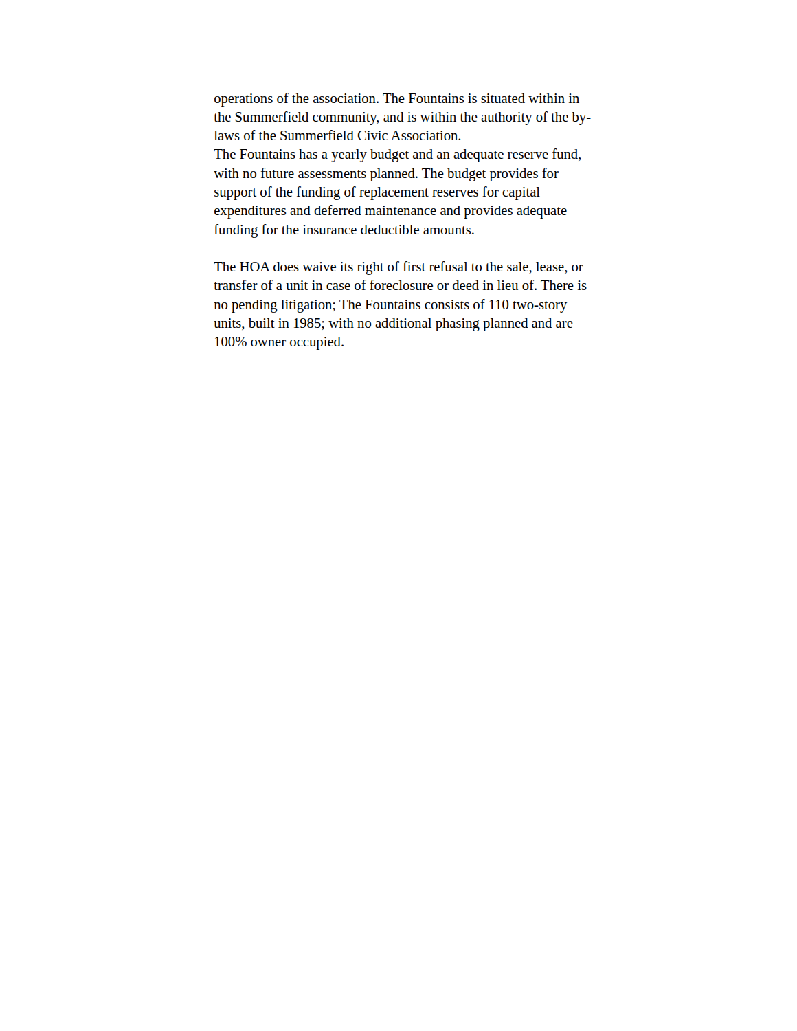operations of the association. The Fountains is situated within in the Summerfield community, and is within the authority of the by-laws of the Summerfield Civic Association.
The Fountains has a yearly budget and an adequate reserve fund, with no future assessments planned. The budget provides for support of the funding of replacement reserves for capital expenditures and deferred maintenance and provides adequate funding for the insurance deductible amounts.
The HOA does waive its right of first refusal to the sale, lease, or transfer of a unit in case of foreclosure or deed in lieu of. There is no pending litigation; The Fountains consists of 110 two-story units, built in 1985; with no additional phasing planned and are 100% owner occupied.